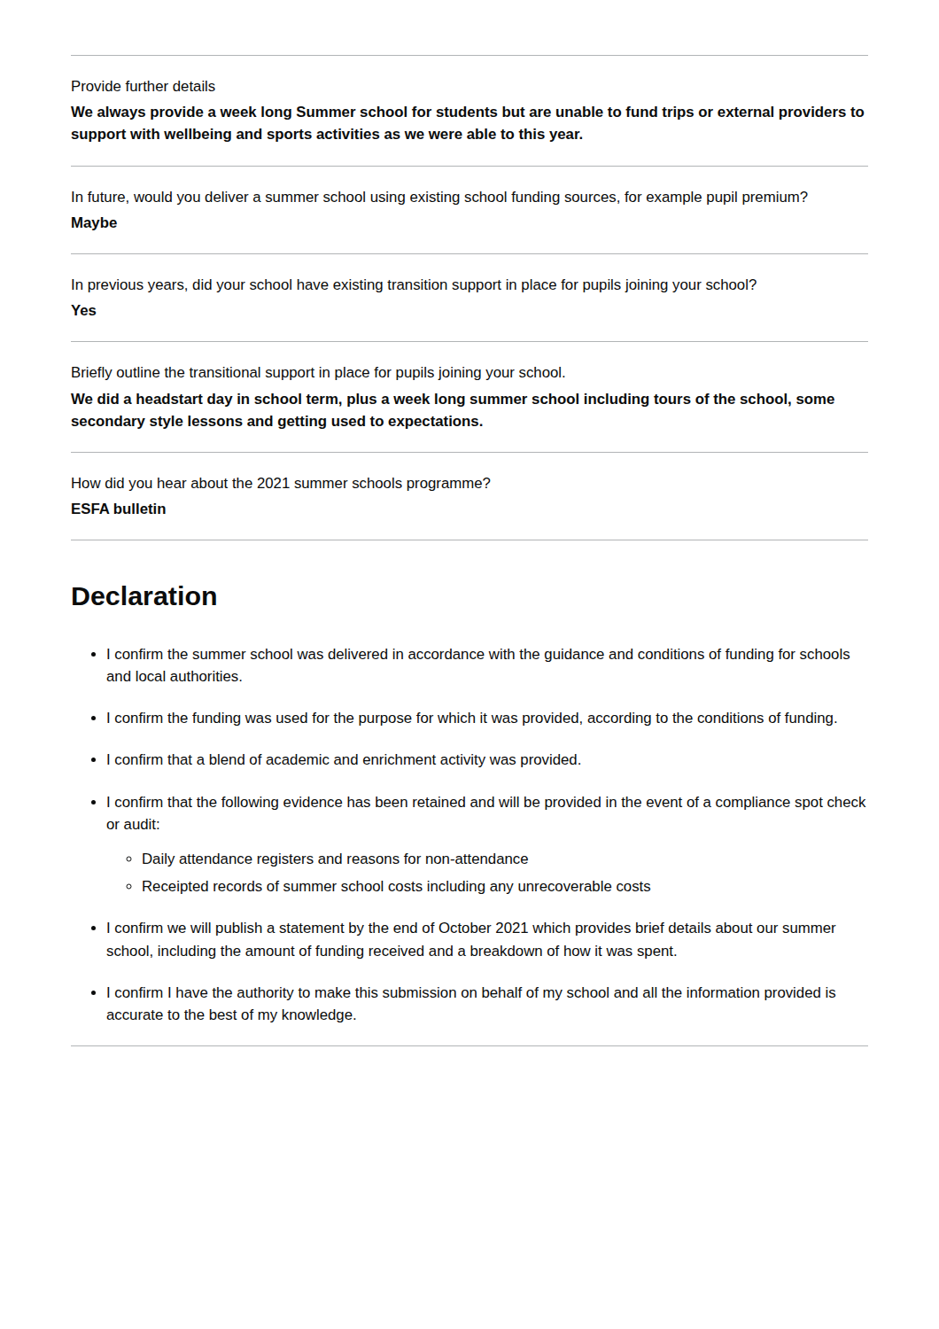Provide further details
We always provide a week long Summer school for students but are unable to fund trips or external providers to support with wellbeing and sports activities as we were able to this year.
In future, would you deliver a summer school using existing school funding sources, for example pupil premium?
Maybe
In previous years, did your school have existing transition support in place for pupils joining your school?
Yes
Briefly outline the transitional support in place for pupils joining your school.
We did a headstart day in school term, plus a week long summer school including tours of the school, some secondary style lessons and getting used to expectations.
How did you hear about the 2021 summer schools programme?
ESFA bulletin
Declaration
I confirm the summer school was delivered in accordance with the guidance and conditions of funding for schools and local authorities.
I confirm the funding was used for the purpose for which it was provided, according to the conditions of funding.
I confirm that a blend of academic and enrichment activity was provided.
I confirm that the following evidence has been retained and will be provided in the event of a compliance spot check or audit:
Daily attendance registers and reasons for non-attendance
Receipted records of summer school costs including any unrecoverable costs
I confirm we will publish a statement by the end of October 2021 which provides brief details about our summer school, including the amount of funding received and a breakdown of how it was spent.
I confirm I have the authority to make this submission on behalf of my school and all the information provided is accurate to the best of my knowledge.